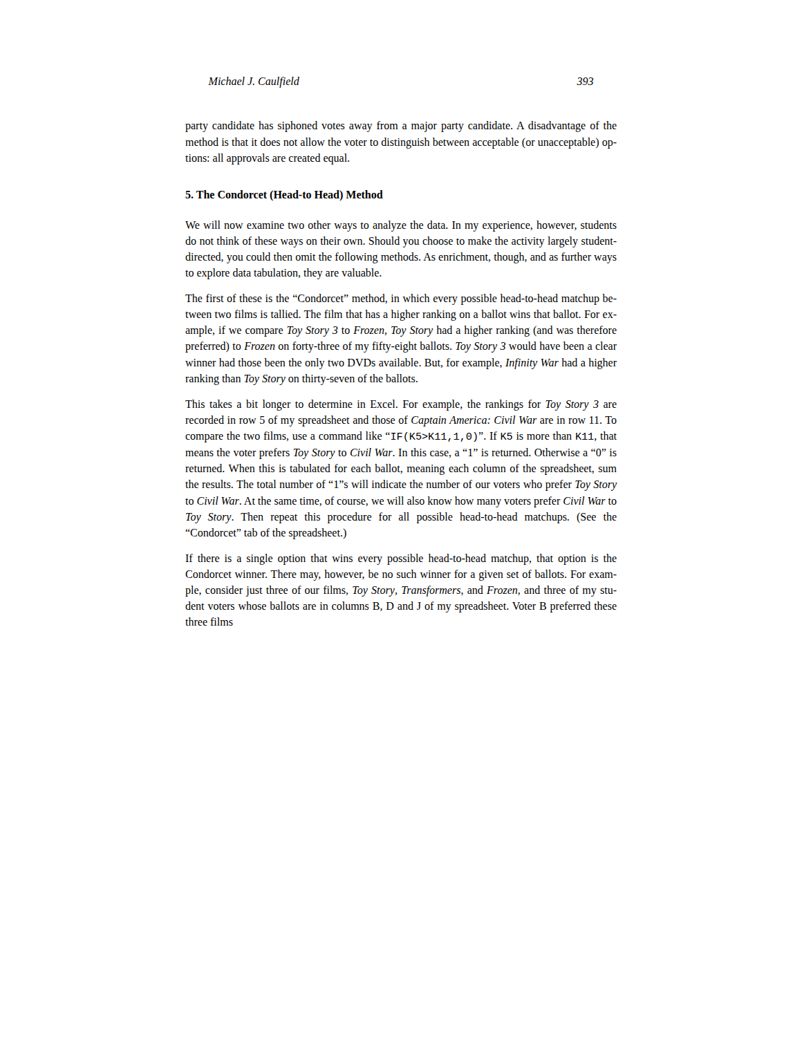Michael J. Caulfield 393
party candidate has siphoned votes away from a major party candidate. A disadvantage of the method is that it does not allow the voter to distinguish between acceptable (or unacceptable) options: all approvals are created equal.
5. The Condorcet (Head-to Head) Method
We will now examine two other ways to analyze the data. In my experience, however, students do not think of these ways on their own. Should you choose to make the activity largely student-directed, you could then omit the following methods. As enrichment, though, and as further ways to explore data tabulation, they are valuable.
The first of these is the “Condorcet” method, in which every possible head-to-head matchup between two films is tallied. The film that has a higher ranking on a ballot wins that ballot. For example, if we compare Toy Story 3 to Frozen, Toy Story had a higher ranking (and was therefore preferred) to Frozen on forty-three of my fifty-eight ballots. Toy Story 3 would have been a clear winner had those been the only two DVDs available. But, for example, Infinity War had a higher ranking than Toy Story on thirty-seven of the ballots.
This takes a bit longer to determine in Excel. For example, the rankings for Toy Story 3 are recorded in row 5 of my spreadsheet and those of Captain America: Civil War are in row 11. To compare the two films, use a command like “IF(K5>K11,1,0)”. If K5 is more than K11, that means the voter prefers Toy Story to Civil War. In this case, a “1” is returned. Otherwise a “0” is returned. When this is tabulated for each ballot, meaning each column of the spreadsheet, sum the results. The total number of “1”s will indicate the number of our voters who prefer Toy Story to Civil War. At the same time, of course, we will also know how many voters prefer Civil War to Toy Story. Then repeat this procedure for all possible head-to-head matchups. (See the “Condorcet” tab of the spreadsheet.)
If there is a single option that wins every possible head-to-head matchup, that option is the Condorcet winner. There may, however, be no such winner for a given set of ballots. For example, consider just three of our films, Toy Story, Transformers, and Frozen, and three of my student voters whose ballots are in columns B, D and J of my spreadsheet. Voter B preferred these three films